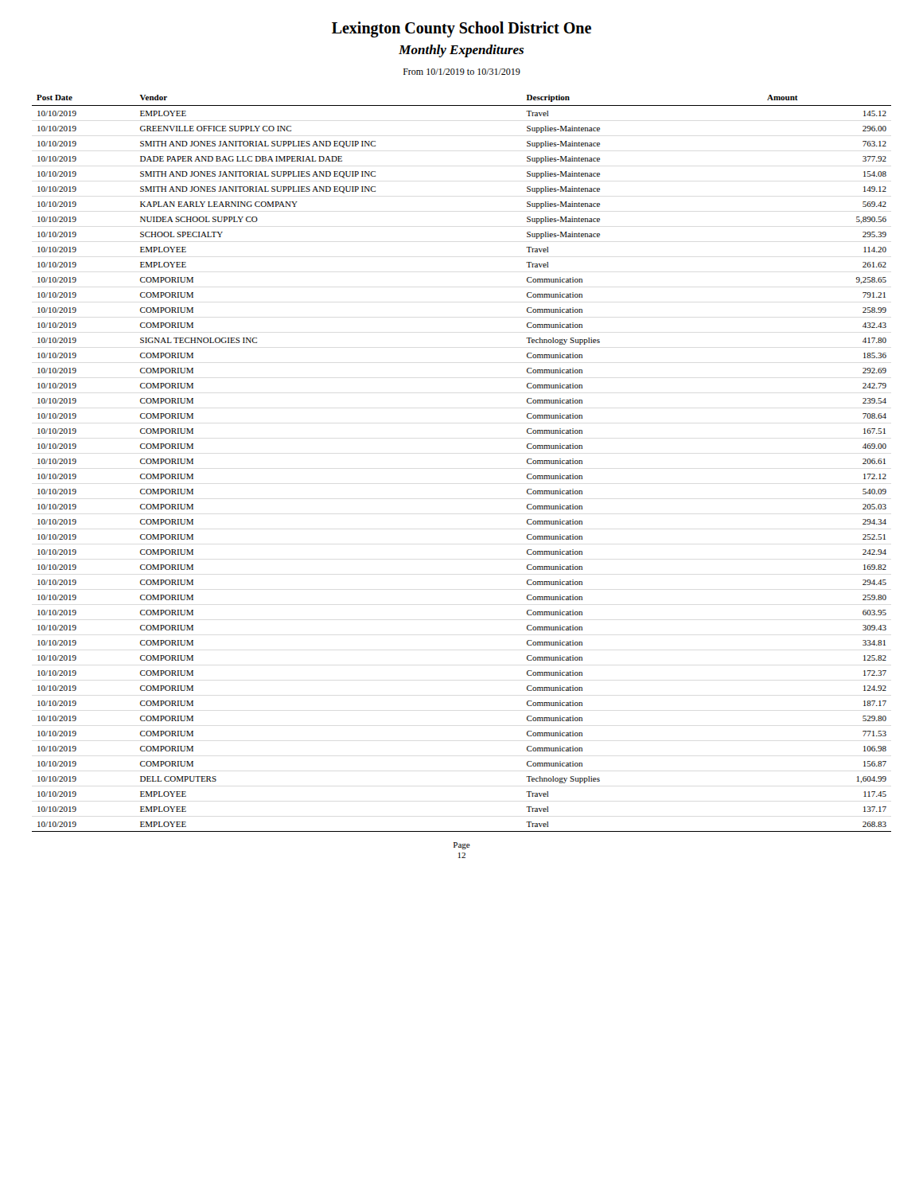Lexington County School District One
Monthly Expenditures
From 10/1/2019 to 10/31/2019
| Post Date | Vendor | Description | Amount |
| --- | --- | --- | --- |
| 10/10/2019 | EMPLOYEE | Travel | 145.12 |
| 10/10/2019 | GREENVILLE OFFICE SUPPLY CO INC | Supplies-Maintenace | 296.00 |
| 10/10/2019 | SMITH AND JONES JANITORIAL SUPPLIES AND EQUIP INC | Supplies-Maintenace | 763.12 |
| 10/10/2019 | DADE PAPER AND BAG LLC DBA IMPERIAL DADE | Supplies-Maintenace | 377.92 |
| 10/10/2019 | SMITH AND JONES JANITORIAL SUPPLIES AND EQUIP INC | Supplies-Maintenace | 154.08 |
| 10/10/2019 | SMITH AND JONES JANITORIAL SUPPLIES AND EQUIP INC | Supplies-Maintenace | 149.12 |
| 10/10/2019 | KAPLAN EARLY LEARNING COMPANY | Supplies-Maintenace | 569.42 |
| 10/10/2019 | NUIDEA SCHOOL SUPPLY CO | Supplies-Maintenace | 5,890.56 |
| 10/10/2019 | SCHOOL SPECIALTY | Supplies-Maintenace | 295.39 |
| 10/10/2019 | EMPLOYEE | Travel | 114.20 |
| 10/10/2019 | EMPLOYEE | Travel | 261.62 |
| 10/10/2019 | COMPORIUM | Communication | 9,258.65 |
| 10/10/2019 | COMPORIUM | Communication | 791.21 |
| 10/10/2019 | COMPORIUM | Communication | 258.99 |
| 10/10/2019 | COMPORIUM | Communication | 432.43 |
| 10/10/2019 | SIGNAL TECHNOLOGIES INC | Technology Supplies | 417.80 |
| 10/10/2019 | COMPORIUM | Communication | 185.36 |
| 10/10/2019 | COMPORIUM | Communication | 292.69 |
| 10/10/2019 | COMPORIUM | Communication | 242.79 |
| 10/10/2019 | COMPORIUM | Communication | 239.54 |
| 10/10/2019 | COMPORIUM | Communication | 708.64 |
| 10/10/2019 | COMPORIUM | Communication | 167.51 |
| 10/10/2019 | COMPORIUM | Communication | 469.00 |
| 10/10/2019 | COMPORIUM | Communication | 206.61 |
| 10/10/2019 | COMPORIUM | Communication | 172.12 |
| 10/10/2019 | COMPORIUM | Communication | 540.09 |
| 10/10/2019 | COMPORIUM | Communication | 205.03 |
| 10/10/2019 | COMPORIUM | Communication | 294.34 |
| 10/10/2019 | COMPORIUM | Communication | 252.51 |
| 10/10/2019 | COMPORIUM | Communication | 242.94 |
| 10/10/2019 | COMPORIUM | Communication | 169.82 |
| 10/10/2019 | COMPORIUM | Communication | 294.45 |
| 10/10/2019 | COMPORIUM | Communication | 259.80 |
| 10/10/2019 | COMPORIUM | Communication | 603.95 |
| 10/10/2019 | COMPORIUM | Communication | 309.43 |
| 10/10/2019 | COMPORIUM | Communication | 334.81 |
| 10/10/2019 | COMPORIUM | Communication | 125.82 |
| 10/10/2019 | COMPORIUM | Communication | 172.37 |
| 10/10/2019 | COMPORIUM | Communication | 124.92 |
| 10/10/2019 | COMPORIUM | Communication | 187.17 |
| 10/10/2019 | COMPORIUM | Communication | 529.80 |
| 10/10/2019 | COMPORIUM | Communication | 771.53 |
| 10/10/2019 | COMPORIUM | Communication | 106.98 |
| 10/10/2019 | COMPORIUM | Communication | 156.87 |
| 10/10/2019 | DELL COMPUTERS | Technology Supplies | 1,604.99 |
| 10/10/2019 | EMPLOYEE | Travel | 117.45 |
| 10/10/2019 | EMPLOYEE | Travel | 137.17 |
| 10/10/2019 | EMPLOYEE | Travel | 268.83 |
Page
12